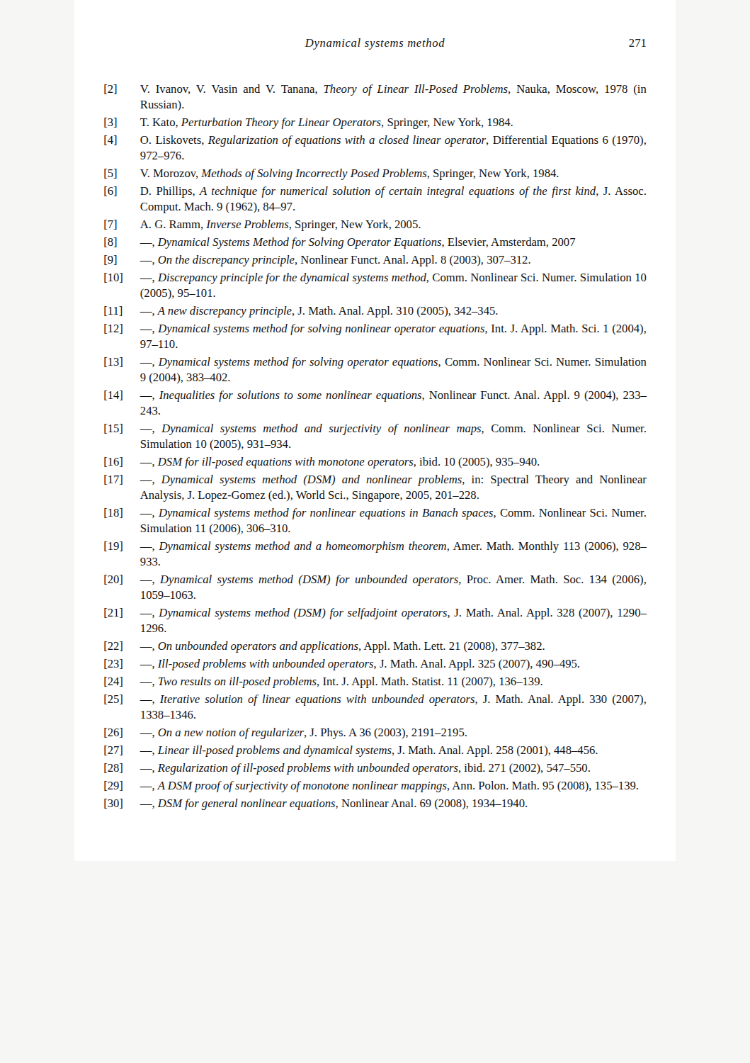Dynamical systems method 271
[2] V. Ivanov, V. Vasin and V. Tanana, Theory of Linear Ill-Posed Problems, Nauka, Moscow, 1978 (in Russian).
[3] T. Kato, Perturbation Theory for Linear Operators, Springer, New York, 1984.
[4] O. Liskovets, Regularization of equations with a closed linear operator, Differential Equations 6 (1970), 972–976.
[5] V. Morozov, Methods of Solving Incorrectly Posed Problems, Springer, New York, 1984.
[6] D. Phillips, A technique for numerical solution of certain integral equations of the first kind, J. Assoc. Comput. Mach. 9 (1962), 84–97.
[7] A. G. Ramm, Inverse Problems, Springer, New York, 2005.
[8]—, Dynamical Systems Method for Solving Operator Equations, Elsevier, Amsterdam, 2007
[9]—, On the discrepancy principle, Nonlinear Funct. Anal. Appl. 8 (2003), 307–312.
[10]—, Discrepancy principle for the dynamical systems method, Comm. Nonlinear Sci. Numer. Simulation 10 (2005), 95–101.
[11]—, A new discrepancy principle, J. Math. Anal. Appl. 310 (2005), 342–345.
[12]—, Dynamical systems method for solving nonlinear operator equations, Int. J. Appl. Math. Sci. 1 (2004), 97–110.
[13]—, Dynamical systems method for solving operator equations, Comm. Nonlinear Sci. Numer. Simulation 9 (2004), 383–402.
[14]—, Inequalities for solutions to some nonlinear equations, Nonlinear Funct. Anal. Appl. 9 (2004), 233–243.
[15]—, Dynamical systems method and surjectivity of nonlinear maps, Comm. Nonlinear Sci. Numer. Simulation 10 (2005), 931–934.
[16]—, DSM for ill-posed equations with monotone operators, ibid. 10 (2005), 935–940.
[17]—, Dynamical systems method (DSM) and nonlinear problems, in: Spectral Theory and Nonlinear Analysis, J. Lopez-Gomez (ed.), World Sci., Singapore, 2005, 201–228.
[18]—, Dynamical systems method for nonlinear equations in Banach spaces, Comm. Nonlinear Sci. Numer. Simulation 11 (2006), 306–310.
[19]—, Dynamical systems method and a homeomorphism theorem, Amer. Math. Monthly 113 (2006), 928–933.
[20]—, Dynamical systems method (DSM) for unbounded operators, Proc. Amer. Math. Soc. 134 (2006), 1059–1063.
[21]—, Dynamical systems method (DSM) for selfadjoint operators, J. Math. Anal. Appl. 328 (2007), 1290–1296.
[22]—, On unbounded operators and applications, Appl. Math. Lett. 21 (2008), 377–382.
[23]—, Ill-posed problems with unbounded operators, J. Math. Anal. Appl. 325 (2007), 490–495.
[24]—, Two results on ill-posed problems, Int. J. Appl. Math. Statist. 11 (2007), 136–139.
[25]—, Iterative solution of linear equations with unbounded operators, J. Math. Anal. Appl. 330 (2007), 1338–1346.
[26]—, On a new notion of regularizer, J. Phys. A 36 (2003), 2191–2195.
[27]—, Linear ill-posed problems and dynamical systems, J. Math. Anal. Appl. 258 (2001), 448–456.
[28]—, Regularization of ill-posed problems with unbounded operators, ibid. 271 (2002), 547–550.
[29]—, A DSM proof of surjectivity of monotone nonlinear mappings, Ann. Polon. Math. 95 (2008), 135–139.
[30]—, DSM for general nonlinear equations, Nonlinear Anal. 69 (2008), 1934–1940.